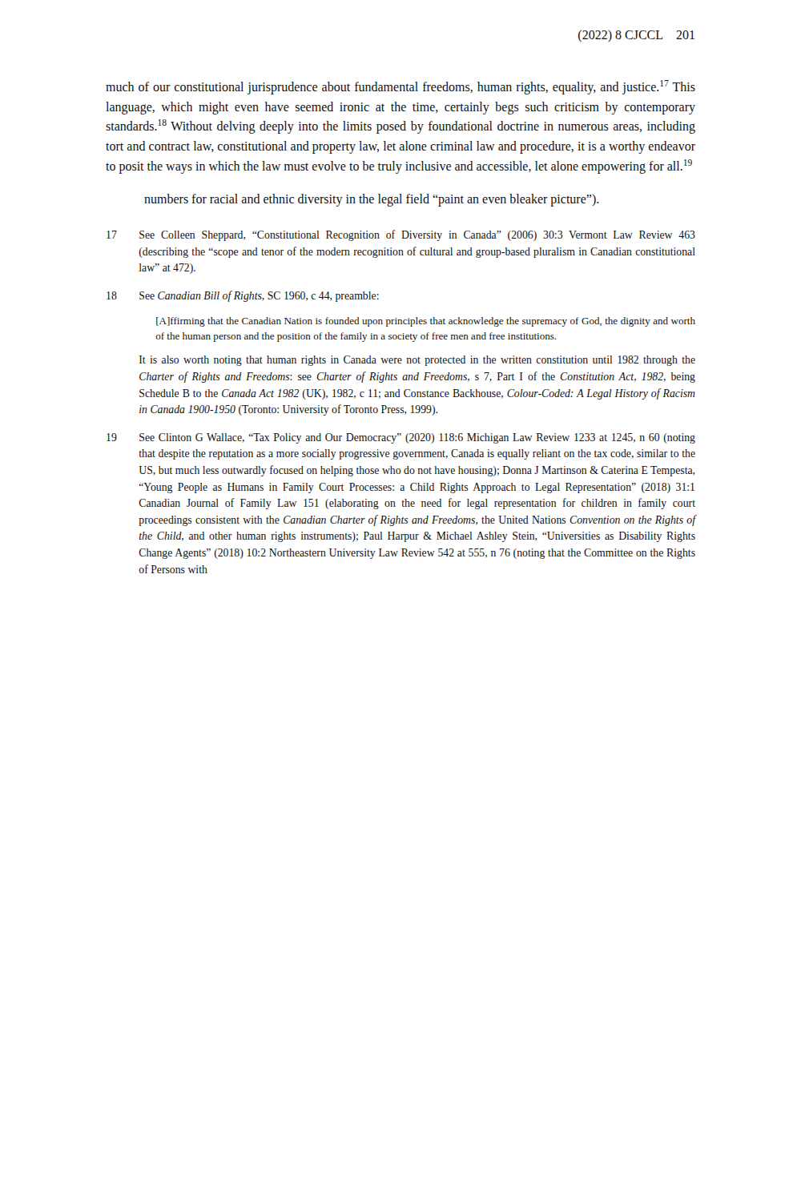(2022) 8 CJCCL 201
much of our constitutional jurisprudence about fundamental freedoms, human rights, equality, and justice.17 This language, which might even have seemed ironic at the time, certainly begs such criticism by contemporary standards.18 Without delving deeply into the limits posed by foundational doctrine in numerous areas, including tort and contract law, constitutional and property law, let alone criminal law and procedure, it is a worthy endeavor to posit the ways in which the law must evolve to be truly inclusive and accessible, let alone empowering for all.19
numbers for racial and ethnic diversity in the legal field “paint an even bleaker picture”).
17
See Colleen Sheppard, “Constitutional Recognition of Diversity in Canada” (2006) 30:3 Vermont Law Review 463 (describing the “scope and tenor of the modern recognition of cultural and group-based pluralism in Canadian constitutional law” at 472).
18
See Canadian Bill of Rights, SC 1960, c 44, preamble:
[A]ffirming that the Canadian Nation is founded upon principles that acknowledge the supremacy of God, the dignity and worth of the human person and the position of the family in a society of free men and free institutions.
It is also worth noting that human rights in Canada were not protected in the written constitution until 1982 through the Charter of Rights and Freedoms: see Charter of Rights and Freedoms, s 7, Part I of the Constitution Act, 1982, being Schedule B to the Canada Act 1982 (UK), 1982, c 11; and Constance Backhouse, Colour-Coded: A Legal History of Racism in Canada 1900-1950 (Toronto: University of Toronto Press, 1999).
19
See Clinton G Wallace, “Tax Policy and Our Democracy” (2020) 118:6 Michigan Law Review 1233 at 1245, n 60 (noting that despite the reputation as a more socially progressive government, Canada is equally reliant on the tax code, similar to the US, but much less outwardly focused on helping those who do not have housing); Donna J Martinson & Caterina E Tempesta, “Young People as Humans in Family Court Processes: a Child Rights Approach to Legal Representation” (2018) 31:1 Canadian Journal of Family Law 151 (elaborating on the need for legal representation for children in family court proceedings consistent with the Canadian Charter of Rights and Freedoms, the United Nations Convention on the Rights of the Child, and other human rights instruments); Paul Harpur & Michael Ashley Stein, “Universities as Disability Rights Change Agents” (2018) 10:2 Northeastern University Law Review 542 at 555, n 76 (noting that the Committee on the Rights of Persons with